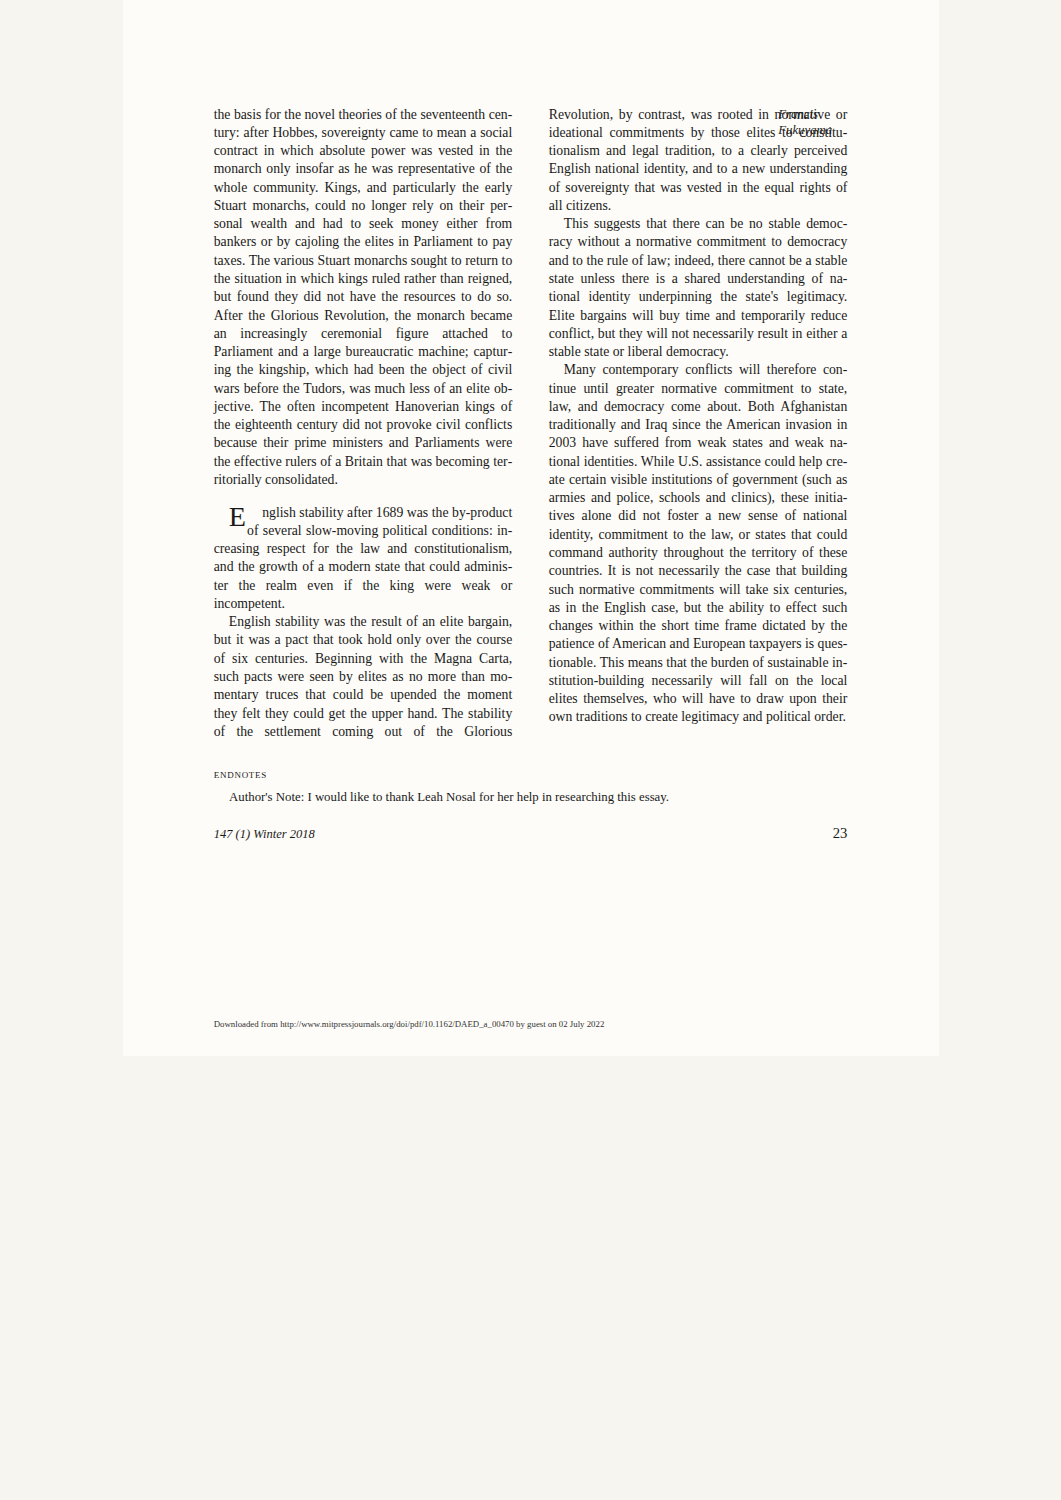Francis
Fukuyama
the basis for the novel theories of the seventeenth century: after Hobbes, sovereignty came to mean a social contract in which absolute power was vested in the monarch only insofar as he was representative of the whole community. Kings, and particularly the early Stuart monarchs, could no longer rely on their personal wealth and had to seek money either from bankers or by cajoling the elites in Parliament to pay taxes. The various Stuart monarchs sought to return to the situation in which kings ruled rather than reigned, but found they did not have the resources to do so. After the Glorious Revolution, the monarch became an increasingly ceremonial figure attached to Parliament and a large bureaucratic machine; capturing the kingship, which had been the object of civil wars before the Tudors, was much less of an elite objective. The often incompetent Hanoverian kings of the eighteenth century did not provoke civil conflicts because their prime ministers and Parliaments were the effective rulers of a Britain that was becoming territorially consolidated.
English stability after 1689 was the by-product of several slow-moving political conditions: increasing respect for the law and constitutionalism, and the growth of a modern state that could administer the realm even if the king were weak or incompetent.
English stability was the result of an elite bargain, but it was a pact that took hold only over the course of six centuries. Beginning with the Magna Carta, such pacts were seen by elites as no more than momentary truces that could be upended the moment they felt they could get the upper hand. The stability of the settlement coming out of the Glorious Revolution, by contrast, was rooted in normative or ideational commitments by those elites to constitutionalism and legal tradition, to a clearly perceived English national identity, and to a new understanding of sovereignty that was vested in the equal rights of all citizens.
This suggests that there can be no stable democracy without a normative commitment to democracy and to the rule of law; indeed, there cannot be a stable state unless there is a shared understanding of national identity underpinning the state's legitimacy. Elite bargains will buy time and temporarily reduce conflict, but they will not necessarily result in either a stable state or liberal democracy.
Many contemporary conflicts will therefore continue until greater normative commitment to state, law, and democracy come about. Both Afghanistan traditionally and Iraq since the American invasion in 2003 have suffered from weak states and weak national identities. While U.S. assistance could help create certain visible institutions of government (such as armies and police, schools and clinics), these initiatives alone did not foster a new sense of national identity, commitment to the law, or states that could command authority throughout the territory of these countries. It is not necessarily the case that building such normative commitments will take six centuries, as in the English case, but the ability to effect such changes within the short time frame dictated by the patience of American and European taxpayers is questionable. This means that the burden of sustainable institution-building necessarily will fall on the local elites themselves, who will have to draw upon their own traditions to create legitimacy and political order.
endnotes
Author's Note: I would like to thank Leah Nosal for her help in researching this essay.
147 (1) Winter 2018 23
Downloaded from http://www.mitpressjournals.org/doi/pdf/10.1162/DAED_a_00470 by guest on 02 July 2022